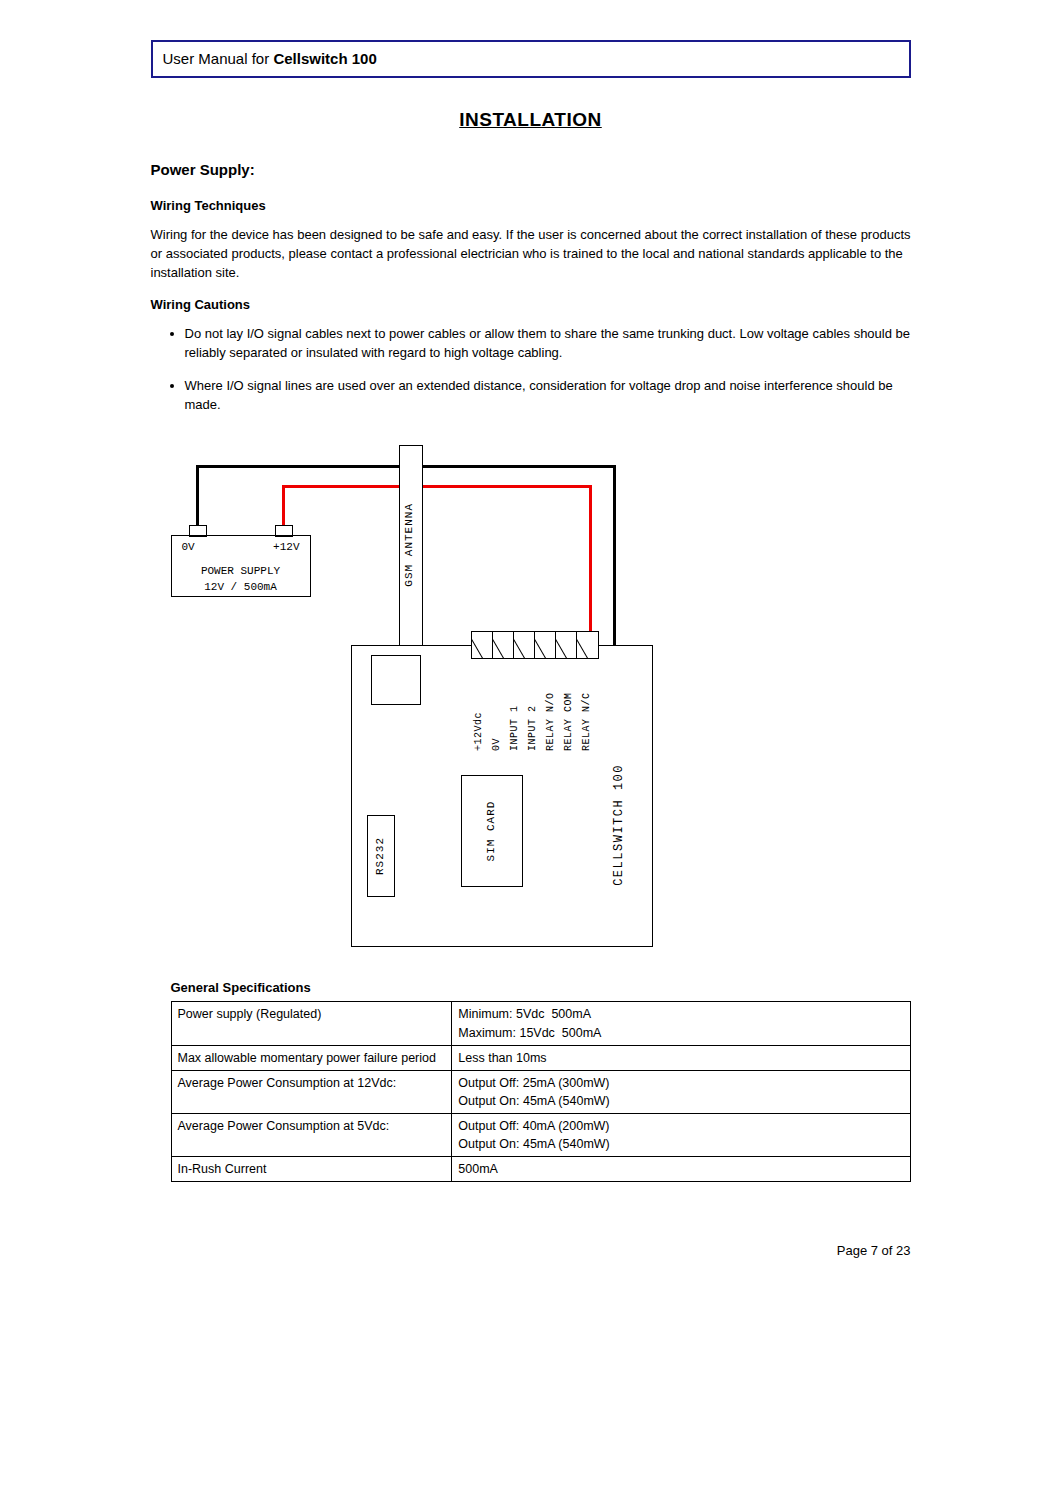User Manual for Cellswitch 100
INSTALLATION
Power Supply:
Wiring Techniques
Wiring for the device has been designed to be safe and easy. If the user is concerned about the correct installation of these products or associated products, please contact a professional electrician who is trained to the local and national standards applicable to the installation site.
Wiring Cautions
Do not lay I/O signal cables next to power cables or allow them to share the same trunking duct. Low voltage cables should be reliably separated or insulated with regard to high voltage cabling.
Where I/O signal lines are used over an extended distance, consideration for voltage drop and noise interference should be made.
0V+12V
POWER SUPPLY
12V / 500mA
GSM ANTENNA
+12Vdc
0V
INPUT 1
INPUT 2
RELAY N/O
RELAY COM
RELAY N/C
SIM CARD
RS232
CELLSWITCH 100
General Specifications
| Power supply (Regulated) | Minimum: 5Vdc 500mA Maximum: 15Vdc 500mA |
| Max allowable momentary power failure period | Less than 10ms |
| Average Power Consumption at 12Vdc: | Output Off: 25mA (300mW) Output On: 45mA (540mW) |
| Average Power Consumption at 5Vdc: | Output Off: 40mA (200mW) Output On: 45mA (540mW) |
| In-Rush Current | 500mA |
Page 7 of 23